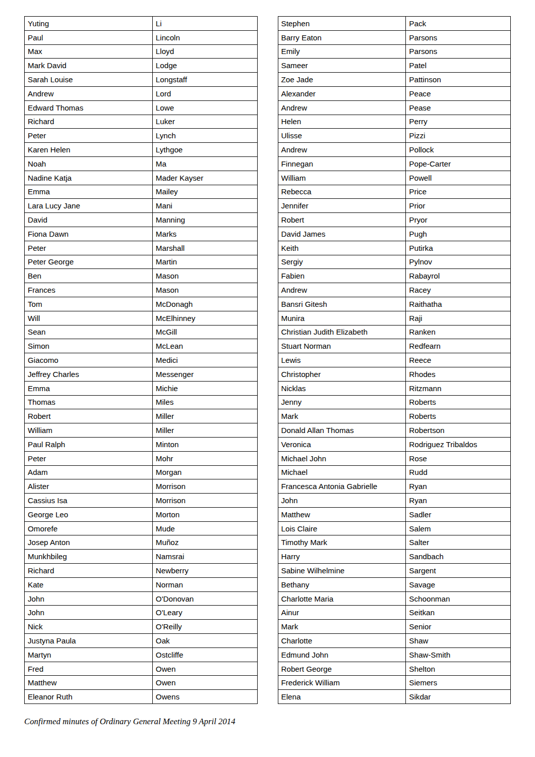| Yuting | Li |
| Paul | Lincoln |
| Max | Lloyd |
| Mark David | Lodge |
| Sarah Louise | Longstaff |
| Andrew | Lord |
| Edward Thomas | Lowe |
| Richard | Luker |
| Peter | Lynch |
| Karen Helen | Lythgoe |
| Noah | Ma |
| Nadine Katja | Mader Kayser |
| Emma | Mailey |
| Lara Lucy Jane | Mani |
| David | Manning |
| Fiona Dawn | Marks |
| Peter | Marshall |
| Peter George | Martin |
| Ben | Mason |
| Frances | Mason |
| Tom | McDonagh |
| Will | McElhinney |
| Sean | McGill |
| Simon | McLean |
| Giacomo | Medici |
| Jeffrey Charles | Messenger |
| Emma | Michie |
| Thomas | Miles |
| Robert | Miller |
| William | Miller |
| Paul Ralph | Minton |
| Peter | Mohr |
| Adam | Morgan |
| Alister | Morrison |
| Cassius Isa | Morrison |
| George Leo | Morton |
| Omorefe | Mude |
| Josep Anton | Muñoz |
| Munkhbileg | Namsrai |
| Richard | Newberry |
| Kate | Norman |
| John | O'Donovan |
| John | O'Leary |
| Nick | O'Reilly |
| Justyna Paula | Oak |
| Martyn | Ostcliffe |
| Fred | Owen |
| Matthew | Owen |
| Eleanor Ruth | Owens |
| Stephen | Pack |
| Barry Eaton | Parsons |
| Emily | Parsons |
| Sameer | Patel |
| Zoe Jade | Pattinson |
| Alexander | Peace |
| Andrew | Pease |
| Helen | Perry |
| Ulisse | Pizzi |
| Andrew | Pollock |
| Finnegan | Pope-Carter |
| William | Powell |
| Rebecca | Price |
| Jennifer | Prior |
| Robert | Pryor |
| David James | Pugh |
| Keith | Putirka |
| Sergiy | Pylnov |
| Fabien | Rabayrol |
| Andrew | Racey |
| Bansri Gitesh | Raithatha |
| Munira | Raji |
| Christian Judith Elizabeth | Ranken |
| Stuart Norman | Redfearn |
| Lewis | Reece |
| Christopher | Rhodes |
| Nicklas | Ritzmann |
| Jenny | Roberts |
| Mark | Roberts |
| Donald Allan Thomas | Robertson |
| Veronica | Rodriguez Tribaldos |
| Michael John | Rose |
| Michael | Rudd |
| Francesca Antonia Gabrielle | Ryan |
| John | Ryan |
| Matthew | Sadler |
| Lois Claire | Salem |
| Timothy Mark | Salter |
| Harry | Sandbach |
| Sabine Wilhelmine | Sargent |
| Bethany | Savage |
| Charlotte Maria | Schoonman |
| Ainur | Seitkan |
| Mark | Senior |
| Charlotte | Shaw |
| Edmund John | Shaw-Smith |
| Robert George | Shelton |
| Frederick William | Siemers |
| Elena | Sikdar |
Confirmed minutes of Ordinary General Meeting 9 April 2014